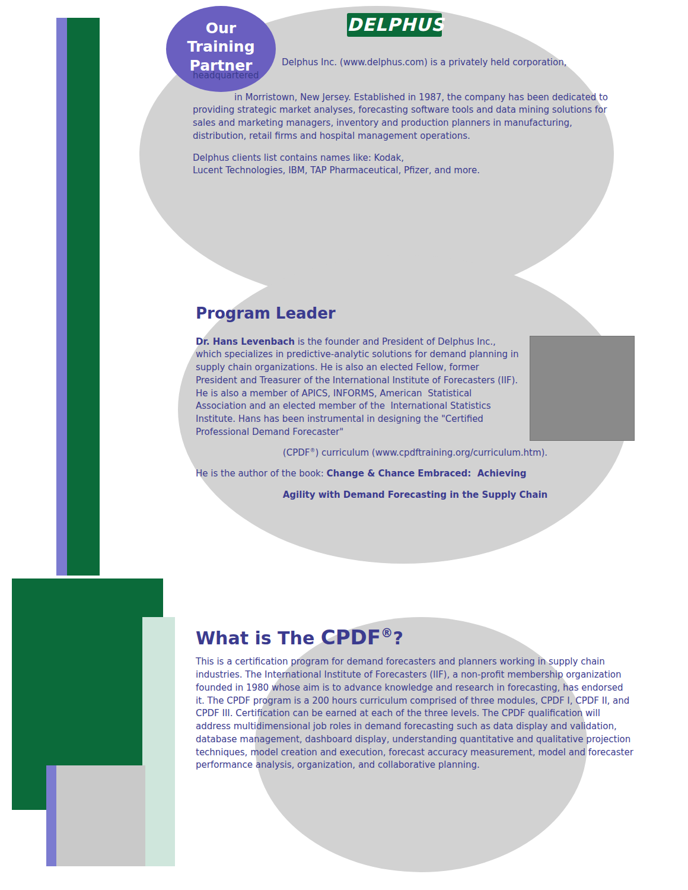DELPHUS
Our
Training
Partner
Delphus Inc. (www.delphus.com) is a privately held corporation, headquartered
in Morristown, New Jersey. Established in 1987, the company has been dedicated to providing strategic market analyses, forecasting software tools and data mining solutions for sales and marketing managers, inventory and production planners in manufacturing, distribution, retail firms and hospital management operations.
Delphus clients list contains names like: Kodak,
Lucent Technologies, IBM, TAP Pharmaceutical, Pfizer, and more.
Program Leader
Dr. Hans Levenbach is the founder and President of Delphus Inc., which specializes in predictive-analytic solutions for demand planning in supply chain organizations. He is also an elected Fellow, former President and Treasurer of the International Institute of Forecasters (IIF). He is also a member of APICS, INFORMS, American Statistical Association and an elected member of the International Statistics Institute. Hans has been instrumental in designing the "Certified Professional Demand Forecaster"
(CPDF®) curriculum (www.cpdftraining.org/curriculum.htm).
He is the author of the book: Change & Chance Embraced: Achieving
Agility with Demand Forecasting in the Supply Chain
What is The CPDF®?
This is a certification program for demand forecasters and planners working in supply chain industries. The International Institute of Forecasters (IIF), a non-profit membership organization founded in 1980 whose aim is to advance knowledge and research in forecasting, has endorsed it. The CPDF program is a 200 hours curriculum comprised of three modules, CPDF I, CPDF II, and CPDF III. Certification can be earned at each of the three levels. The CPDF qualification will address multidimensional job roles in demand forecasting such as data display and validation, database management, dashboard display, understanding quantitative and qualitative projection techniques, model creation and execution, forecast accuracy measurement, model and forecaster performance analysis, organization, and collaborative planning.